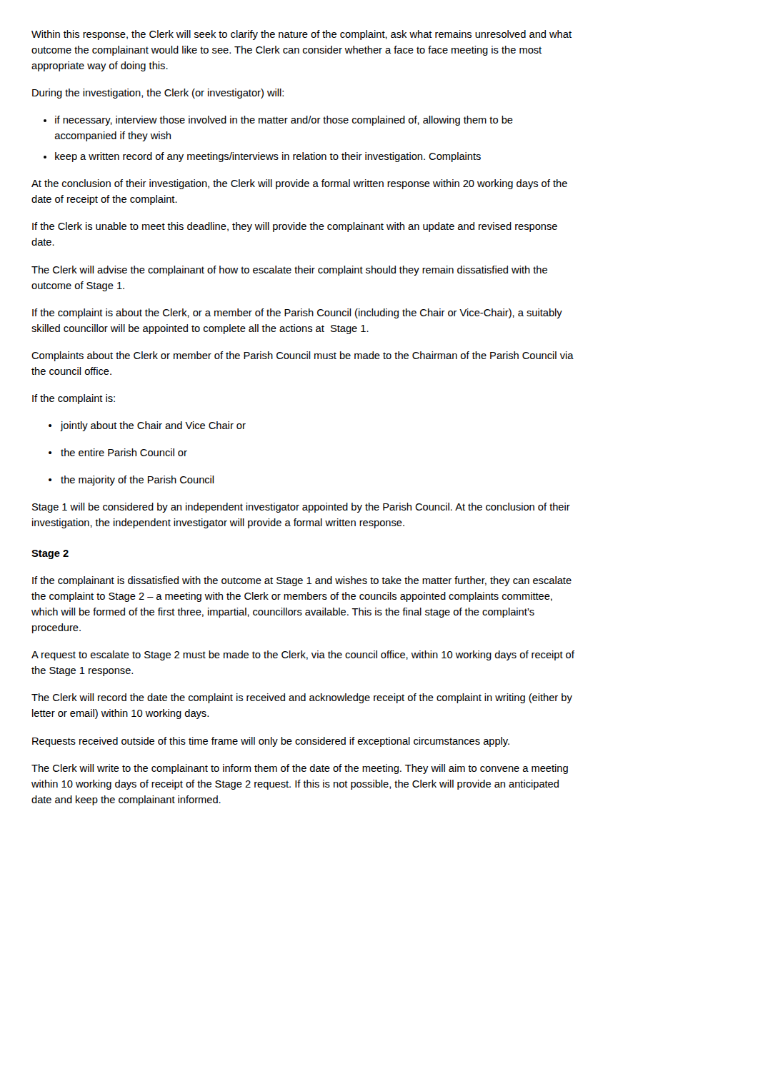Within this response, the Clerk will seek to clarify the nature of the complaint, ask what remains unresolved and what outcome the complainant would like to see. The Clerk can consider whether a face to face meeting is the most appropriate way of doing this.
During the investigation, the Clerk (or investigator) will:
if necessary, interview those involved in the matter and/or those complained of, allowing them to be accompanied if they wish
keep a written record of any meetings/interviews in relation to their investigation. Complaints
At the conclusion of their investigation, the Clerk will provide a formal written response within 20 working days of the date of receipt of the complaint.
If the Clerk is unable to meet this deadline, they will provide the complainant with an update and revised response date.
The Clerk will advise the complainant of how to escalate their complaint should they remain dissatisfied with the outcome of Stage 1.
If the complaint is about the Clerk, or a member of the Parish Council (including the Chair or Vice-Chair), a suitably skilled councillor will be appointed to complete all the actions at Stage 1.
Complaints about the Clerk or member of the Parish Council must be made to the Chairman of the Parish Council via the council office.
If the complaint is:
jointly about the Chair and Vice Chair or
the entire Parish Council or
the majority of the Parish Council
Stage 1 will be considered by an independent investigator appointed by the Parish Council. At the conclusion of their investigation, the independent investigator will provide a formal written response.
Stage 2
If the complainant is dissatisfied with the outcome at Stage 1 and wishes to take the matter further, they can escalate the complaint to Stage 2 – a meeting with the Clerk or members of the councils appointed complaints committee, which will be formed of the first three, impartial, councillors available. This is the final stage of the complaint’s procedure.
A request to escalate to Stage 2 must be made to the Clerk, via the council office, within 10 working days of receipt of the Stage 1 response.
The Clerk will record the date the complaint is received and acknowledge receipt of the complaint in writing (either by letter or email) within 10 working days.
Requests received outside of this time frame will only be considered if exceptional circumstances apply.
The Clerk will write to the complainant to inform them of the date of the meeting. They will aim to convene a meeting within 10 working days of receipt of the Stage 2 request. If this is not possible, the Clerk will provide an anticipated date and keep the complainant informed.